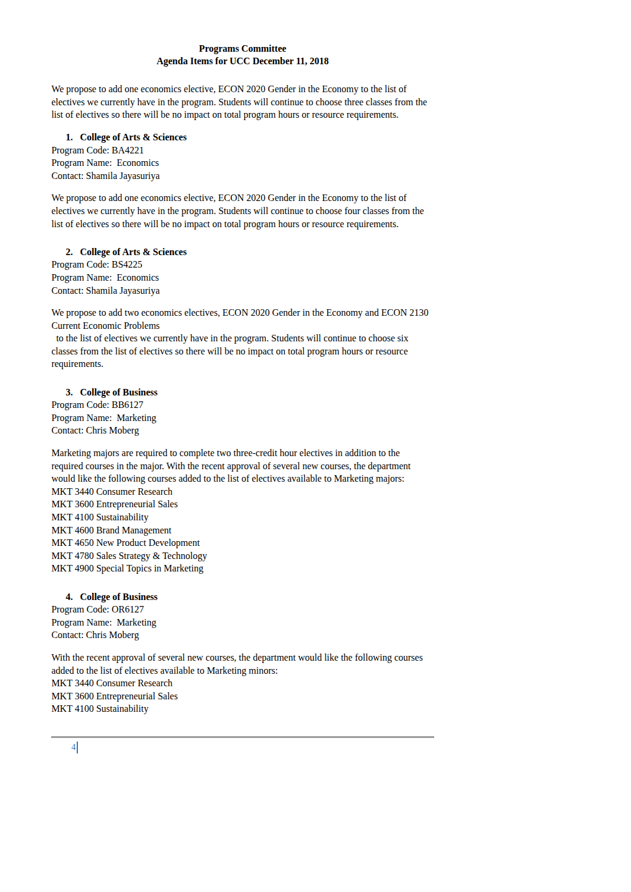Programs Committee
Agenda Items for UCC December 11, 2018
We propose to add one economics elective, ECON 2020 Gender in the Economy to the list of electives we currently have in the program. Students will continue to choose three classes from the list of electives so there will be no impact on total program hours or resource requirements.
College of Arts & Sciences
Program Code: BA4221
Program Name: Economics
Contact: Shamila Jayasuriya
We propose to add one economics elective, ECON 2020 Gender in the Economy to the list of electives we currently have in the program. Students will continue to choose four classes from the list of electives so there will be no impact on total program hours or resource requirements.
College of Arts & Sciences
Program Code: BS4225
Program Name: Economics
Contact: Shamila Jayasuriya
We propose to add two economics electives, ECON 2020 Gender in the Economy and ECON 2130 Current Economic Problems
to the list of electives we currently have in the program. Students will continue to choose six classes from the list of electives so there will be no impact on total program hours or resource requirements.
College of Business
Program Code: BB6127
Program Name: Marketing
Contact: Chris Moberg
Marketing majors are required to complete two three-credit hour electives in addition to the required courses in the major. With the recent approval of several new courses, the department would like the following courses added to the list of electives available to Marketing majors:
MKT 3440 Consumer Research
MKT 3600 Entrepreneurial Sales
MKT 4100 Sustainability
MKT 4600 Brand Management
MKT 4650 New Product Development
MKT 4780 Sales Strategy & Technology
MKT 4900 Special Topics in Marketing
College of Business
Program Code: OR6127
Program Name: Marketing
Contact: Chris Moberg
With the recent approval of several new courses, the department would like the following courses added to the list of electives available to Marketing minors:
MKT 3440 Consumer Research
MKT 3600 Entrepreneurial Sales
MKT 4100 Sustainability
4